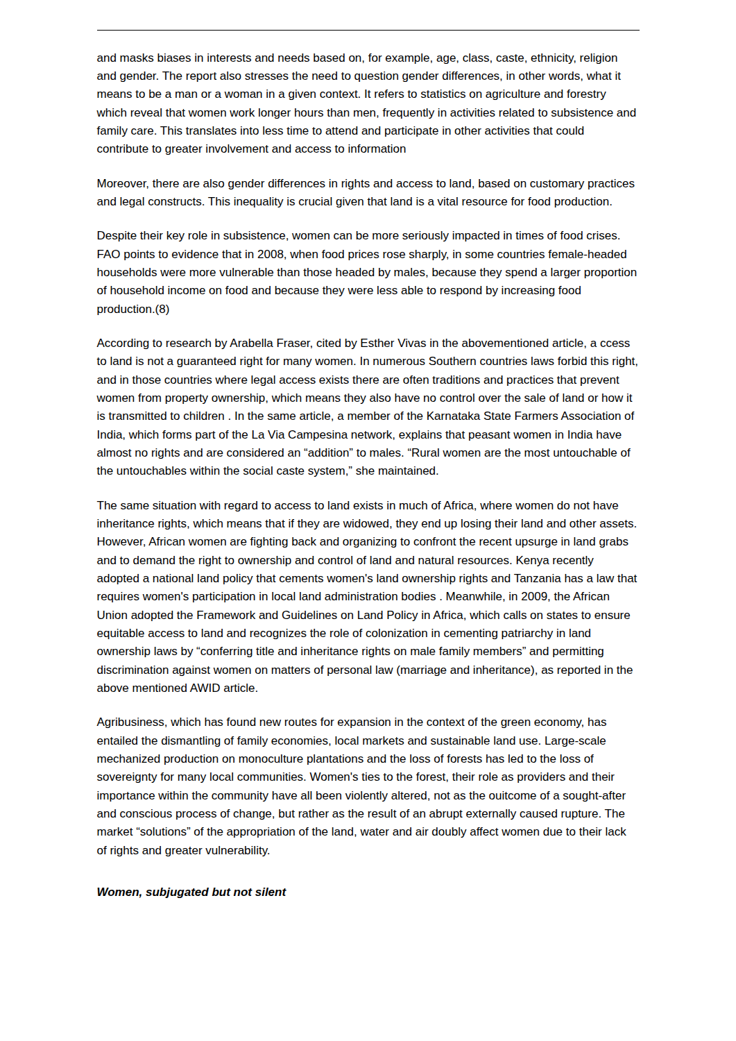and masks biases in interests and needs based on, for example, age, class, caste, ethnicity, religion and gender. The report also stresses the need to question gender differences, in other words, what it means to be a man or a woman in a given context. It refers to statistics on agriculture and forestry which reveal that women work longer hours than men, frequently in activities related to subsistence and family care. This translates into less time to attend and participate in other activities that could contribute to greater involvement and access to information
Moreover, there are also gender differences in rights and access to land, based on customary practices and legal constructs. This inequality is crucial given that land is a vital resource for food production.
Despite their key role in subsistence, women can be more seriously impacted in times of food crises. FAO points to evidence that in 2008, when food prices rose sharply, in some countries female-headed households were more vulnerable than those headed by males, because they spend a larger proportion of household income on food and because they were less able to respond by increasing food production.(8)
According to research by Arabella Fraser, cited by Esther Vivas in the abovementioned article, a ccess to land is not a guaranteed right for many women. In numerous Southern countries laws forbid this right, and in those countries where legal access exists there are often traditions and practices that prevent women from property ownership, which means they also have no control over the sale of land or how it is transmitted to children . In the same article, a member of the Karnataka State Farmers Association of India, which forms part of the La Via Campesina network, explains that peasant women in India have almost no rights and are considered an “addition” to males. “Rural women are the most untouchable of the untouchables within the social caste system,” she maintained.
The same situation with regard to access to land exists in much of Africa, where women do not have inheritance rights, which means that if they are widowed, they end up losing their land and other assets. However, African women are fighting back and organizing to confront the recent upsurge in land grabs and to demand the right to ownership and control of land and natural resources. Kenya recently adopted a national land policy that cements women's land ownership rights and Tanzania has a law that requires women's participation in local land administration bodies . Meanwhile, in 2009, the African Union adopted the Framework and Guidelines on Land Policy in Africa, which calls on states to ensure equitable access to land and recognizes the role of colonization in cementing patriarchy in land ownership laws by “conferring title and inheritance rights on male family members” and permitting discrimination against women on matters of personal law (marriage and inheritance), as reported in the above mentioned AWID article.
Agribusiness, which has found new routes for expansion in the context of the green economy, has entailed the dismantling of family economies, local markets and sustainable land use. Large-scale mechanized production on monoculture plantations and the loss of forests has led to the loss of sovereignty for many local communities. Women's ties to the forest, their role as providers and their importance within the community have all been violently altered, not as the ouitcome of a sought-after and conscious process of change, but rather as the result of an abrupt externally caused rupture. The market “solutions” of the appropriation of the land, water and air doubly affect women due to their lack of rights and greater vulnerability.
Women, subjugated but not silent